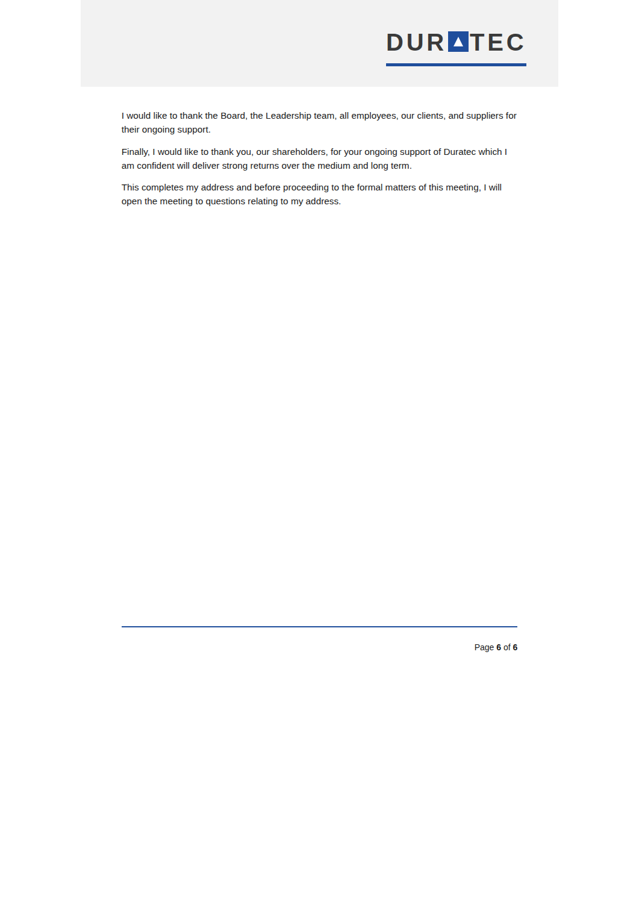DUR TEC
I would like to thank the Board, the Leadership team, all employees, our clients, and suppliers for their ongoing support.
Finally, I would like to thank you, our shareholders, for your ongoing support of Duratec which I am confident will deliver strong returns over the medium and long term.
This completes my address and before proceeding to the formal matters of this meeting, I will open the meeting to questions relating to my address.
Page 6 of 6